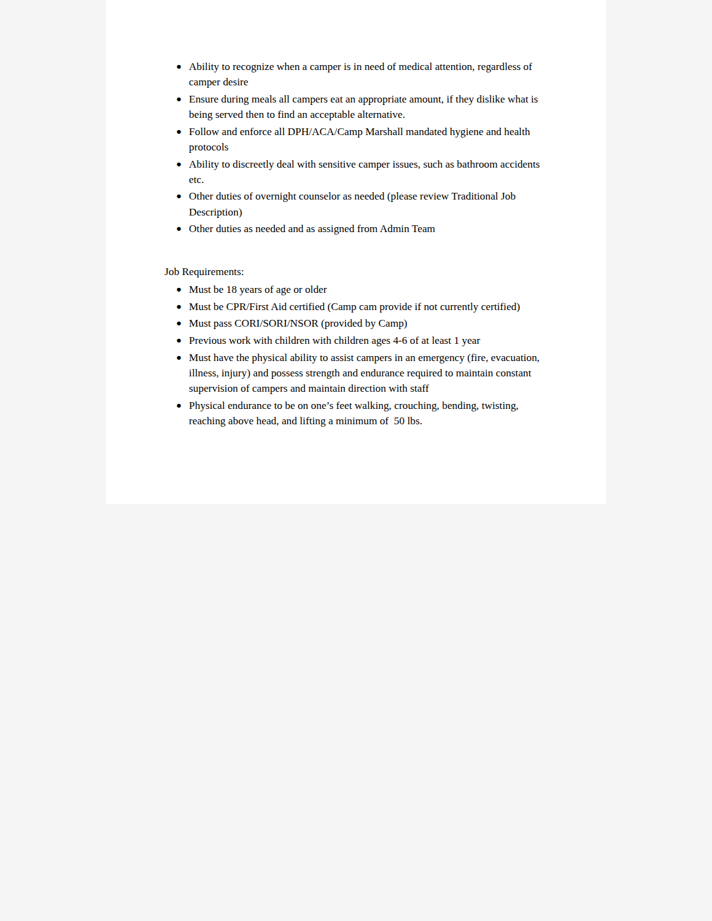Ability to recognize when a camper is in need of medical attention, regardless of camper desire
Ensure during meals all campers eat an appropriate amount, if they dislike what is being served then to find an acceptable alternative.
Follow and enforce all DPH/ACA/Camp Marshall mandated hygiene and health protocols
Ability to discreetly deal with sensitive camper issues, such as bathroom accidents etc.
Other duties of overnight counselor as needed (please review Traditional Job Description)
Other duties as needed and as assigned from Admin Team
Job Requirements:
Must be 18 years of age or older
Must be CPR/First Aid certified (Camp cam provide if not currently certified)
Must pass CORI/SORI/NSOR (provided by Camp)
Previous work with children with children ages 4-6 of at least 1 year
Must have the physical ability to assist campers in an emergency (fire, evacuation, illness, injury) and possess strength and endurance required to maintain constant supervision of campers and maintain direction with staff
Physical endurance to be on one’s feet walking, crouching, bending, twisting, reaching above head, and lifting a minimum of 50 lbs.